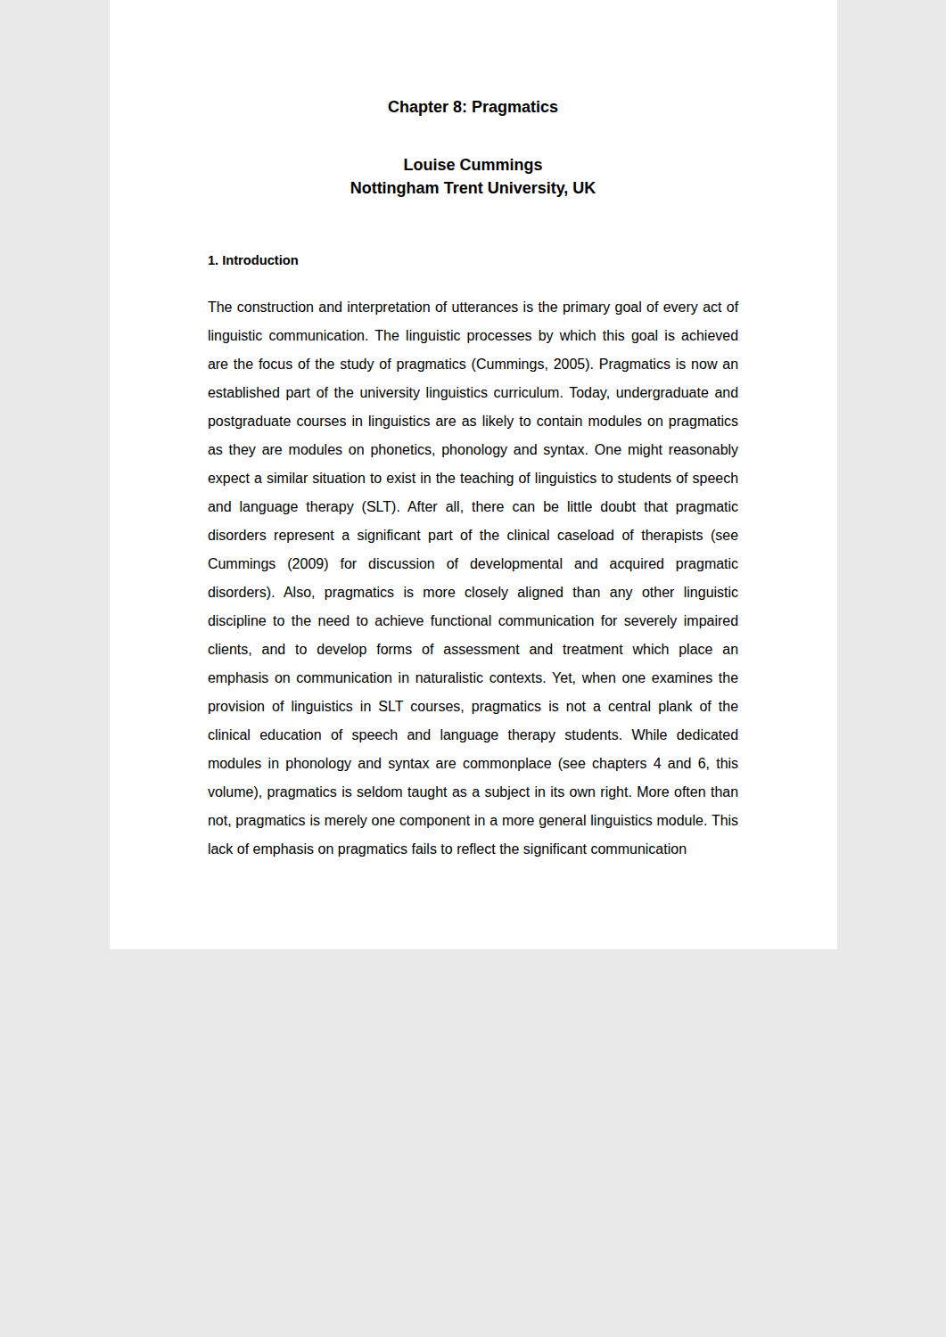Chapter 8: Pragmatics
Louise Cummings
Nottingham Trent University, UK
1. Introduction
The construction and interpretation of utterances is the primary goal of every act of linguistic communication. The linguistic processes by which this goal is achieved are the focus of the study of pragmatics (Cummings, 2005). Pragmatics is now an established part of the university linguistics curriculum. Today, undergraduate and postgraduate courses in linguistics are as likely to contain modules on pragmatics as they are modules on phonetics, phonology and syntax. One might reasonably expect a similar situation to exist in the teaching of linguistics to students of speech and language therapy (SLT). After all, there can be little doubt that pragmatic disorders represent a significant part of the clinical caseload of therapists (see Cummings (2009) for discussion of developmental and acquired pragmatic disorders). Also, pragmatics is more closely aligned than any other linguistic discipline to the need to achieve functional communication for severely impaired clients, and to develop forms of assessment and treatment which place an emphasis on communication in naturalistic contexts. Yet, when one examines the provision of linguistics in SLT courses, pragmatics is not a central plank of the clinical education of speech and language therapy students. While dedicated modules in phonology and syntax are commonplace (see chapters 4 and 6, this volume), pragmatics is seldom taught as a subject in its own right. More often than not, pragmatics is merely one component in a more general linguistics module. This lack of emphasis on pragmatics fails to reflect the significant communication